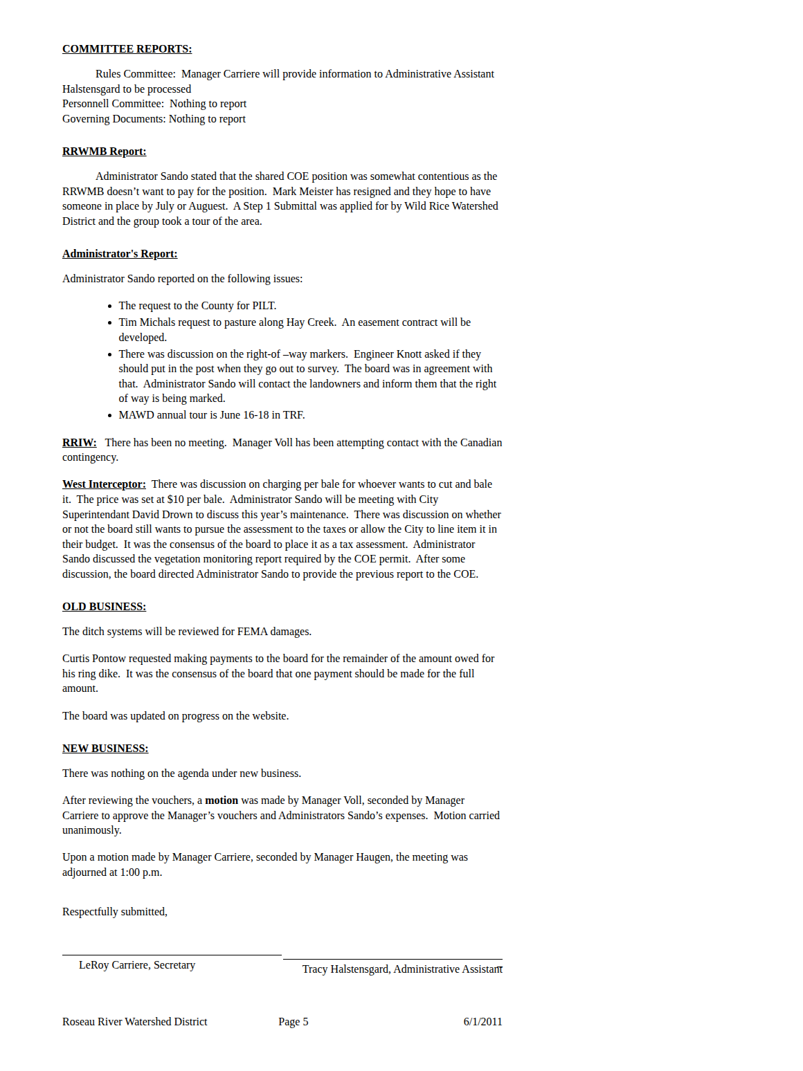COMMITTEE REPORTS:
Rules Committee: Manager Carriere will provide information to Administrative Assistant Halstensgard to be processed
Personnell Committee: Nothing to report
Governing Documents: Nothing to report
RRWMB Report:
Administrator Sando stated that the shared COE position was somewhat contentious as the RRWMB doesn’t want to pay for the position. Mark Meister has resigned and they hope to have someone in place by July or Auguest. A Step 1 Submittal was applied for by Wild Rice Watershed District and the group took a tour of the area.
Administrator's Report:
Administrator Sando reported on the following issues:
The request to the County for PILT.
Tim Michals request to pasture along Hay Creek. An easement contract will be developed.
There was discussion on the right-of –way markers. Engineer Knott asked if they should put in the post when they go out to survey. The board was in agreement with that. Administrator Sando will contact the landowners and inform them that the right of way is being marked.
MAWD annual tour is June 16-18 in TRF.
RRIW: There has been no meeting. Manager Voll has been attempting contact with the Canadian contingency.
West Interceptor: There was discussion on charging per bale for whoever wants to cut and bale it. The price was set at $10 per bale. Administrator Sando will be meeting with City Superintendant David Drown to discuss this year’s maintenance. There was discussion on whether or not the board still wants to pursue the assessment to the taxes or allow the City to line item it in their budget. It was the consensus of the board to place it as a tax assessment. Administrator Sando discussed the vegetation monitoring report required by the COE permit. After some discussion, the board directed Administrator Sando to provide the previous report to the COE.
OLD BUSINESS:
The ditch systems will be reviewed for FEMA damages.
Curtis Pontow requested making payments to the board for the remainder of the amount owed for his ring dike. It was the consensus of the board that one payment should be made for the full amount.
The board was updated on progress on the website.
NEW BUSINESS:
There was nothing on the agenda under new business.
After reviewing the vouchers, a motion was made by Manager Voll, seconded by Manager Carriere to approve the Manager’s vouchers and Administrators Sando’s expenses. Motion carried unanimously.
Upon a motion made by Manager Carriere, seconded by Manager Haugen, the meeting was adjourned at 1:00 p.m.
Respectfully submitted,
| LeRoy Carriere, Secretary | _ Tracy Halstensgard, Administrative Assistant |
| Roseau River Watershed District | Page 5 | 6/1/2011 |